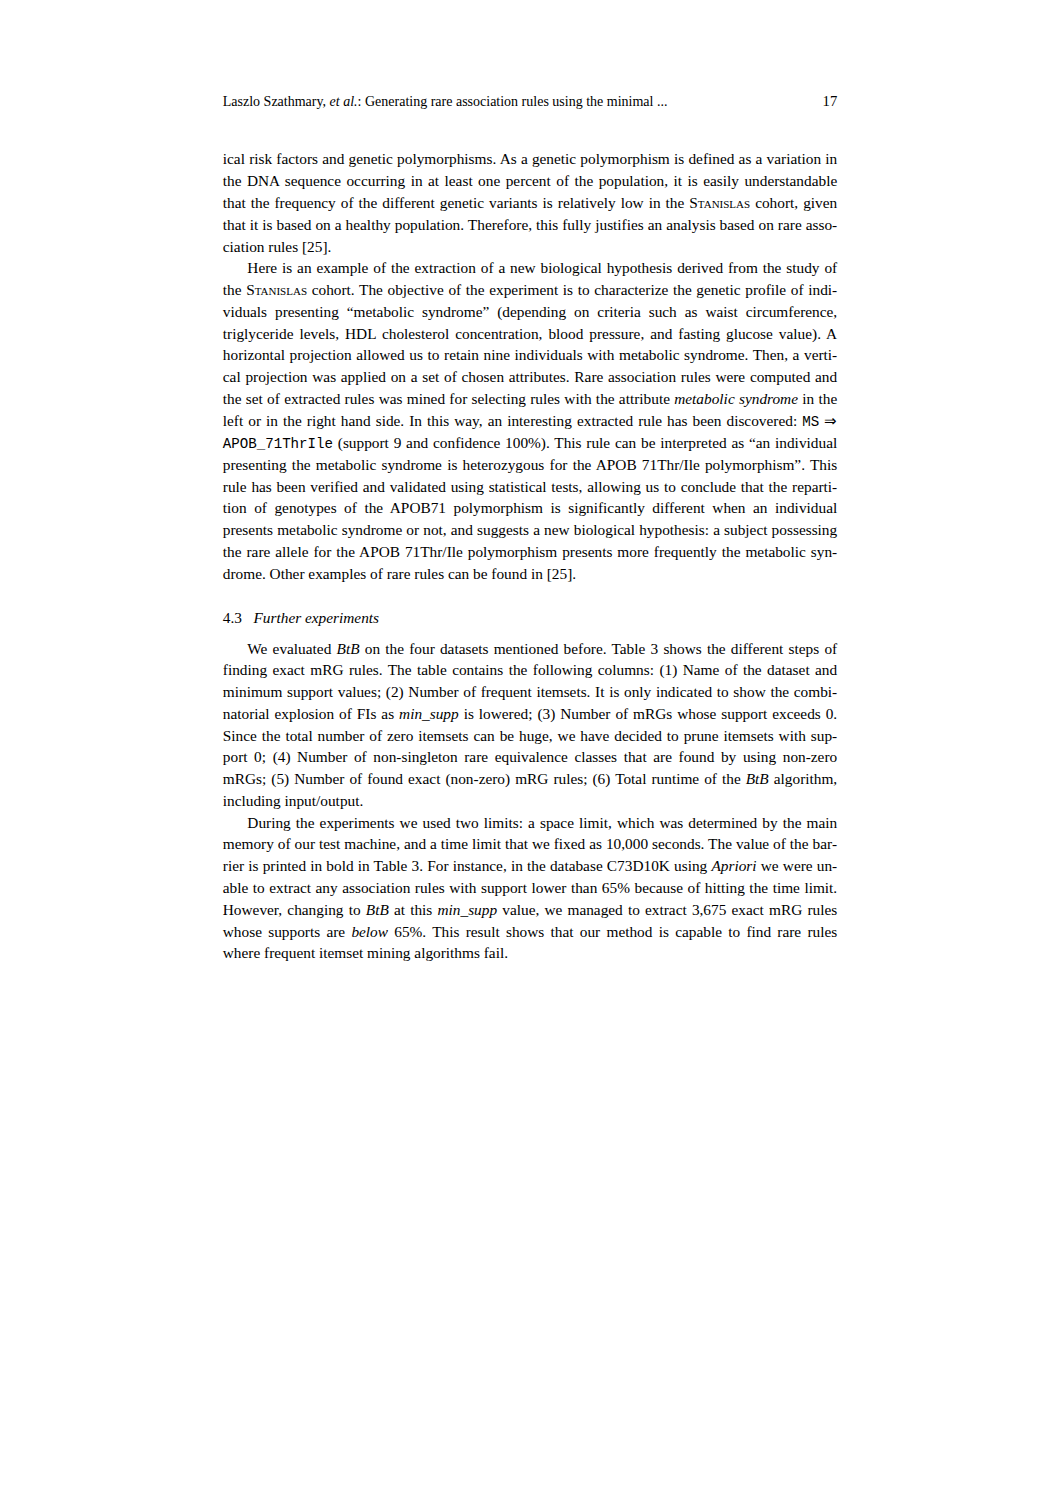Laszlo Szathmary, et al.: Generating rare association rules using the minimal ... 17
ical risk factors and genetic polymorphisms. As a genetic polymorphism is defined as a variation in the DNA sequence occurring in at least one percent of the population, it is easily understandable that the frequency of the different genetic variants is relatively low in the Stanislas cohort, given that it is based on a healthy population. Therefore, this fully justifies an analysis based on rare association rules [25].
Here is an example of the extraction of a new biological hypothesis derived from the study of the Stanislas cohort. The objective of the experiment is to characterize the genetic profile of individuals presenting “metabolic syndrome” (depending on criteria such as waist circumference, triglyceride levels, HDL cholesterol concentration, blood pressure, and fasting glucose value). A horizontal projection allowed us to retain nine individuals with metabolic syndrome. Then, a vertical projection was applied on a set of chosen attributes. Rare association rules were computed and the set of extracted rules was mined for selecting rules with the attribute metabolic syndrome in the left or in the right hand side. In this way, an interesting extracted rule has been discovered: MS ⇒ APOB_71ThrIle (support 9 and confidence 100%). This rule can be interpreted as “an individual presenting the metabolic syndrome is heterozygous for the APOB 71Thr/Ile polymorphism”. This rule has been verified and validated using statistical tests, allowing us to conclude that the repartition of genotypes of the APOB71 polymorphism is significantly different when an individual presents metabolic syndrome or not, and suggests a new biological hypothesis: a subject possessing the rare allele for the APOB 71Thr/Ile polymorphism presents more frequently the metabolic syndrome. Other examples of rare rules can be found in [25].
4.3 Further experiments
We evaluated BtB on the four datasets mentioned before. Table 3 shows the different steps of finding exact mRG rules. The table contains the following columns: (1) Name of the dataset and minimum support values; (2) Number of frequent itemsets. It is only indicated to show the combinatorial explosion of FIs as min_supp is lowered; (3) Number of mRGs whose support exceeds 0. Since the total number of zero itemsets can be huge, we have decided to prune itemsets with support 0; (4) Number of non-singleton rare equivalence classes that are found by using non-zero mRGs; (5) Number of found exact (non-zero) mRG rules; (6) Total runtime of the BtB algorithm, including input/output.
During the experiments we used two limits: a space limit, which was determined by the main memory of our test machine, and a time limit that we fixed as 10,000 seconds. The value of the barrier is printed in bold in Table 3. For instance, in the database C73D10K using Apriori we were unable to extract any association rules with support lower than 65% because of hitting the time limit. However, changing to BtB at this min_supp value, we managed to extract 3,675 exact mRG rules whose supports are below 65%. This result shows that our method is capable to find rare rules where frequent itemset mining algorithms fail.